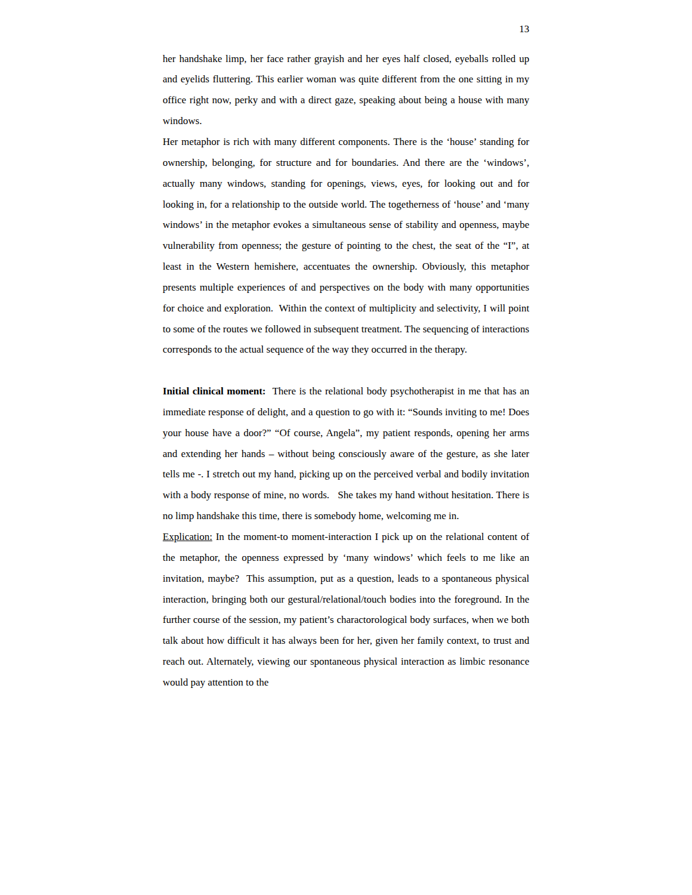13
her handshake limp, her face rather grayish and her eyes half closed, eyeballs rolled up and eyelids fluttering. This earlier woman was quite different from the one sitting in my office right now, perky and with a direct gaze, speaking about being a house with many windows.
Her metaphor is rich with many different components. There is the ‘house’ standing for ownership, belonging, for structure and for boundaries. And there are the ‘windows’, actually many windows, standing for openings, views, eyes, for looking out and for looking in, for a relationship to the outside world. The togetherness of ‘house’ and ‘many windows’ in the metaphor evokes a simultaneous sense of stability and openness, maybe vulnerability from openness; the gesture of pointing to the chest, the seat of the “I”, at least in the Western hemishere, accentuates the ownership. Obviously, this metaphor presents multiple experiences of and perspectives on the body with many opportunities for choice and exploration. Within the context of multiplicity and selectivity, I will point to some of the routes we followed in subsequent treatment. The sequencing of interactions corresponds to the actual sequence of the way they occurred in the therapy.
Initial clinical moment: There is the relational body psychotherapist in me that has an immediate response of delight, and a question to go with it: “Sounds inviting to me! Does your house have a door?” “Of course, Angela”, my patient responds, opening her arms and extending her hands – without being consciously aware of the gesture, as she later tells me -. I stretch out my hand, picking up on the perceived verbal and bodily invitation with a body response of mine, no words. She takes my hand without hesitation. There is no limp handshake this time, there is somebody home, welcoming me in.
Explication: In the moment-to moment-interaction I pick up on the relational content of the metaphor, the openness expressed by ‘many windows’ which feels to me like an invitation, maybe? This assumption, put as a question, leads to a spontaneous physical interaction, bringing both our gestural/relational/touch bodies into the foreground. In the further course of the session, my patient’s charactorological body surfaces, when we both talk about how difficult it has always been for her, given her family context, to trust and reach out. Alternately, viewing our spontaneous physical interaction as limbic resonance would pay attention to the